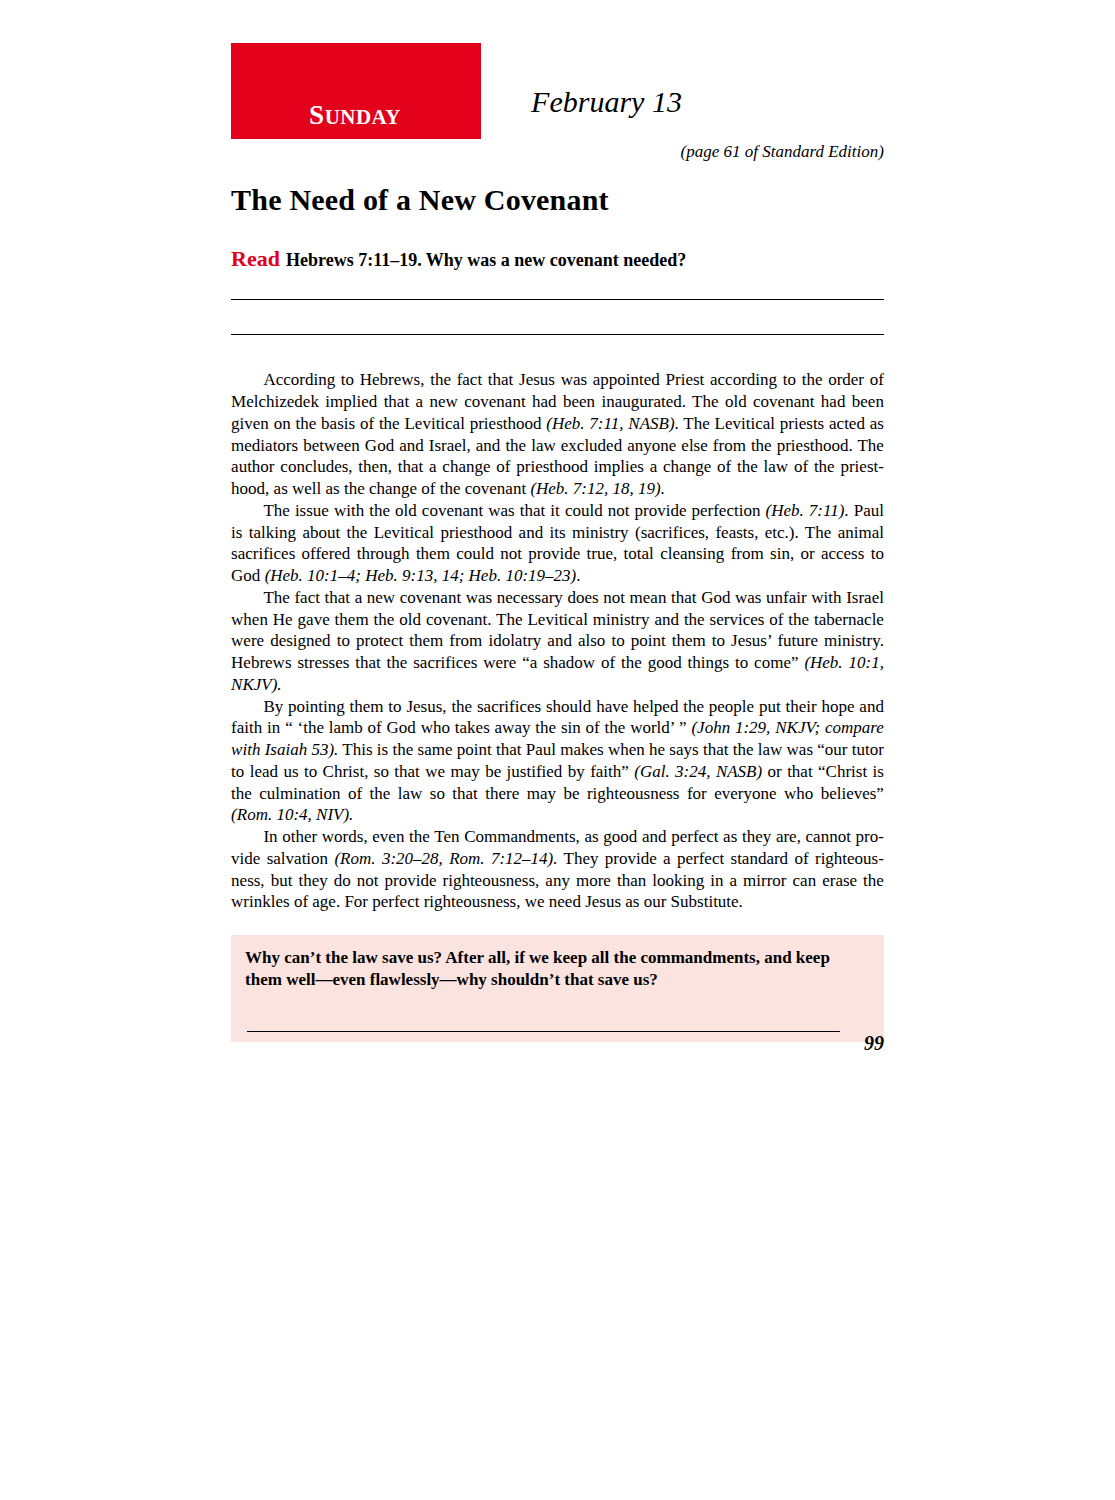Sunday
February 13
(page 61 of Standard Edition)
The Need of a New Covenant
Read Hebrews 7:11–19. Why was a new covenant needed?
According to Hebrews, the fact that Jesus was appointed Priest according to the order of Melchizedek implied that a new covenant had been inaugurated. The old covenant had been given on the basis of the Levitical priesthood (Heb. 7:11, NASB). The Levitical priests acted as mediators between God and Israel, and the law excluded anyone else from the priesthood. The author concludes, then, that a change of priesthood implies a change of the law of the priesthood, as well as the change of the covenant (Heb. 7:12, 18, 19).
The issue with the old covenant was that it could not provide perfection (Heb. 7:11). Paul is talking about the Levitical priesthood and its ministry (sacrifices, feasts, etc.). The animal sacrifices offered through them could not provide true, total cleansing from sin, or access to God (Heb. 10:1–4; Heb. 9:13, 14; Heb. 10:19–23).
The fact that a new covenant was necessary does not mean that God was unfair with Israel when He gave them the old covenant. The Levitical ministry and the services of the tabernacle were designed to protect them from idolatry and also to point them to Jesus’ future ministry. Hebrews stresses that the sacrifices were “a shadow of the good things to come” (Heb. 10:1, NKJV).
By pointing them to Jesus, the sacrifices should have helped the people put their hope and faith in “ ‘the lamb of God who takes away the sin of the world’ ” (John 1:29, NKJV; compare with Isaiah 53). This is the same point that Paul makes when he says that the law was “our tutor to lead us to Christ, so that we may be justified by faith” (Gal. 3:24, NASB) or that “Christ is the culmination of the law so that there may be righteousness for everyone who believes” (Rom. 10:4, NIV).
In other words, even the Ten Commandments, as good and perfect as they are, cannot provide salvation (Rom. 3:20–28, Rom. 7:12–14). They provide a perfect standard of righteousness, but they do not provide righteousness, any more than looking in a mirror can erase the wrinkles of age. For perfect righteousness, we need Jesus as our Substitute.
Why can’t the law save us? After all, if we keep all the commandments, and keep them well—even flawlessly—why shouldn’t that save us?
99